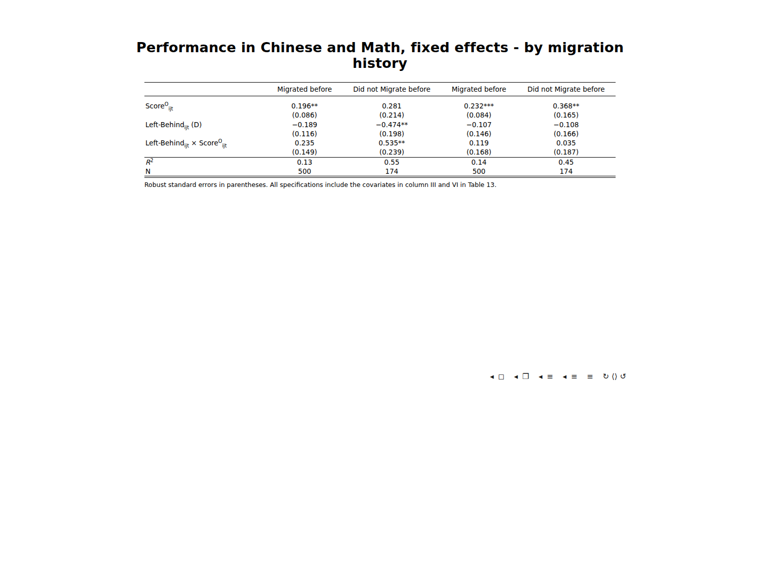Performance in Chinese and Math, fixed effects - by migration history
| | Migrated before | Did not Migrate before | Migrated before | Did not Migrate before |
| --- | --- | --- | --- | --- |
| Score O ijt | 0.196** | 0.281 | 0.232*** | 0.368** |
| | (0.086) | (0.214) | (0.084) | (0.165) |
| Left-Behind ijt (D) | −0.189 | −0.474** | −0.107 | −0.108 |
| | (0.116) | (0.198) | (0.146) | (0.166) |
| Left-Behind ijt × Score O ijt | 0.235 | 0.535** | 0.119 | 0.035 |
| | (0.149) | (0.239) | (0.168) | (0.187) |
| R 2 | 0.13 | 0.55 | 0.14 | 0.45 |
| N | 500 | 174 | 500 | 174 |
Robust standard errors in parentheses. All specifications include the covariates in column III and VI in Table 13.
◂ ◻ ◂ ❐ ◂ ≡ ◂ ≡ ≡ ↻ ⟨⟩ ↺